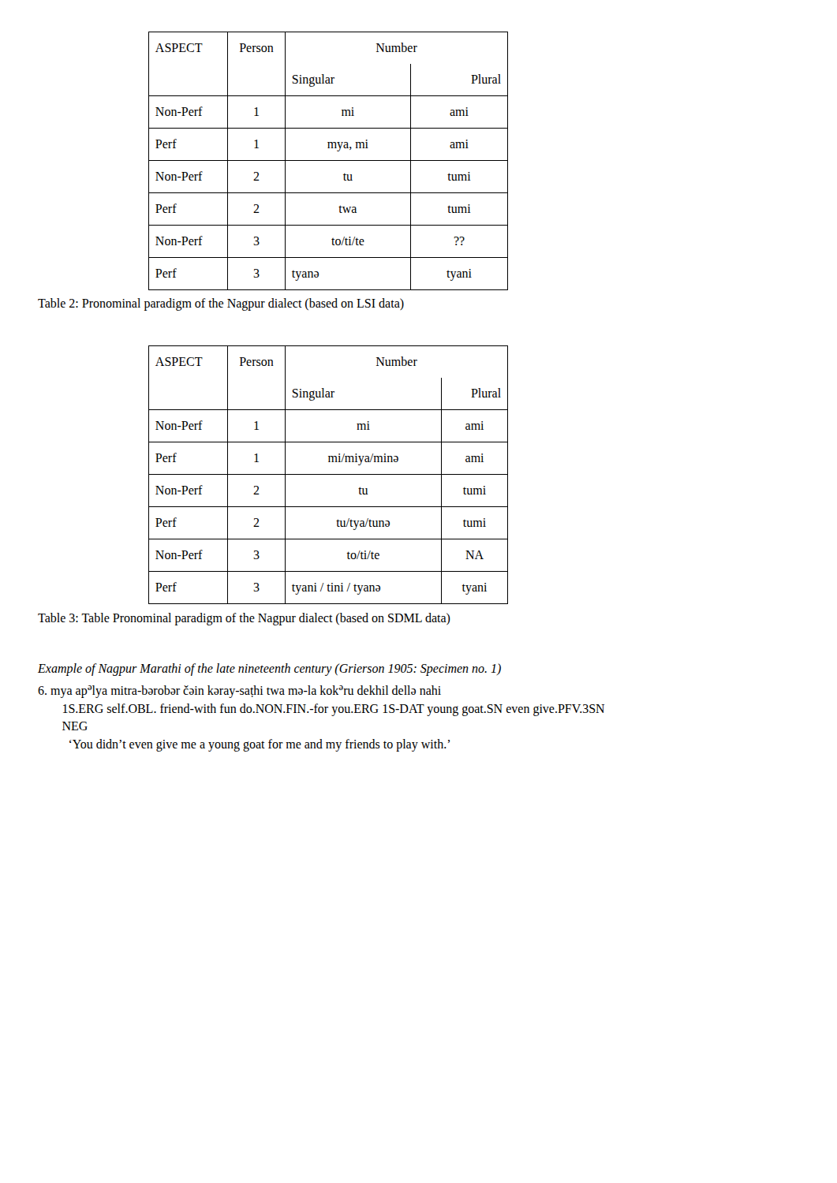| ASPECT | Person | Number |
| | | Singular | Plural |
| Non-Perf | 1 | mi | ami |
| Perf | 1 | mya, mi | ami |
| Non-Perf | 2 | tu | tumi |
| Perf | 2 | twa | tumi |
| Non-Perf | 3 | to/ti/te | ?? |
| Perf | 3 | tyanə | tyani |
Table 2: Pronominal paradigm of the Nagpur dialect (based on LSI data)
| ASPECT | Person | Number |
| | | Singular | Plural |
| Non-Perf | 1 | mi | ami |
| Perf | 1 | mi/miya/minə | ami |
| Non-Perf | 2 | tu | tumi |
| Perf | 2 | tu/tya/tunə | tumi |
| Non-Perf | 3 | to/ti/te | NA |
| Perf | 3 | tyani / tini / tyanə | tyani |
Table 3: Table Pronominal paradigm of the Nagpur dialect (based on SDML data)
Example of Nagpur Marathi of the late nineteenth century (Grierson 1905: Specimen no. 1)
6. mya apəlya mitra-bərobər čəin kəray-saṭhi twa mə-la kokəru dekhil dellə nahi
1S.ERG self.OBL. friend-with fun do.NON.FIN.-for you.ERG 1S-DAT young goat.SN even give.PFV.3SN NEG
‘You didn’t even give me a young goat for me and my friends to play with.’